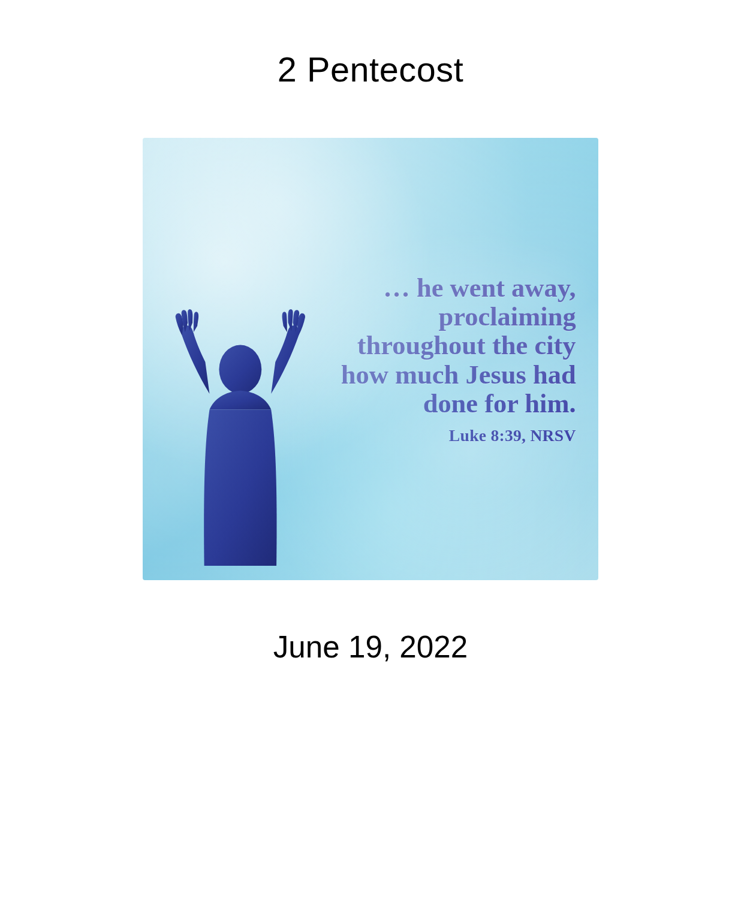2 Pentecost
… he went away, proclaiming throughout the city how much Jesus had done for him.
Luke 8:39, NRSV
June 19, 2022